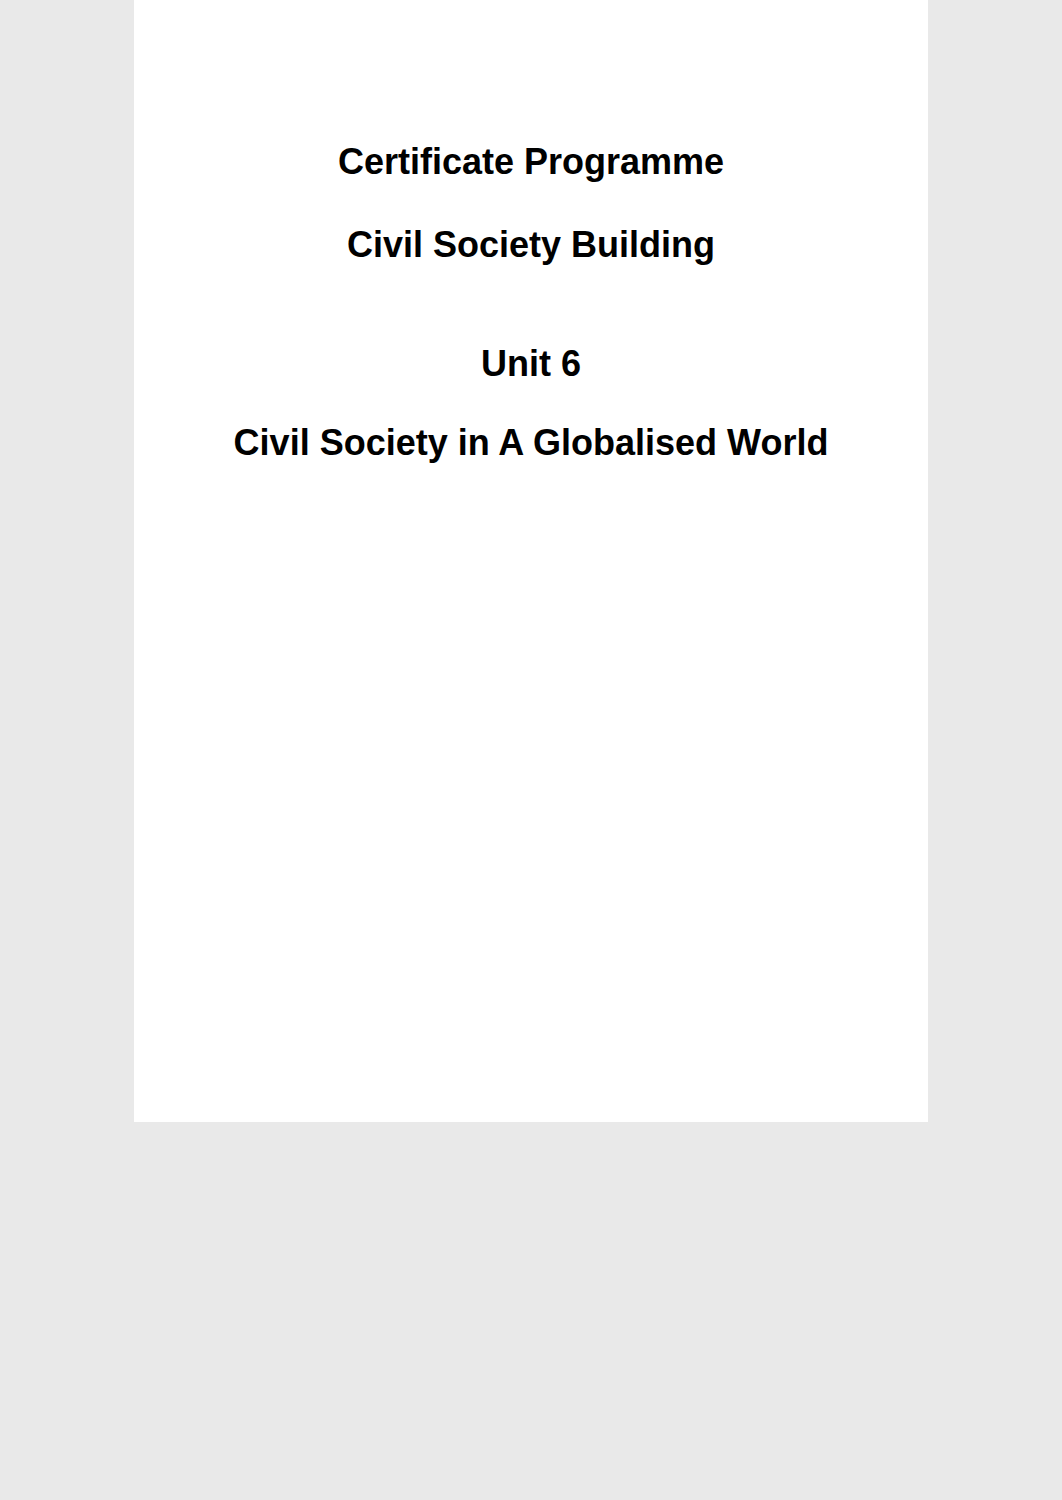Certificate Programme
Civil Society Building
Unit 6
Civil Society in A Globalised World